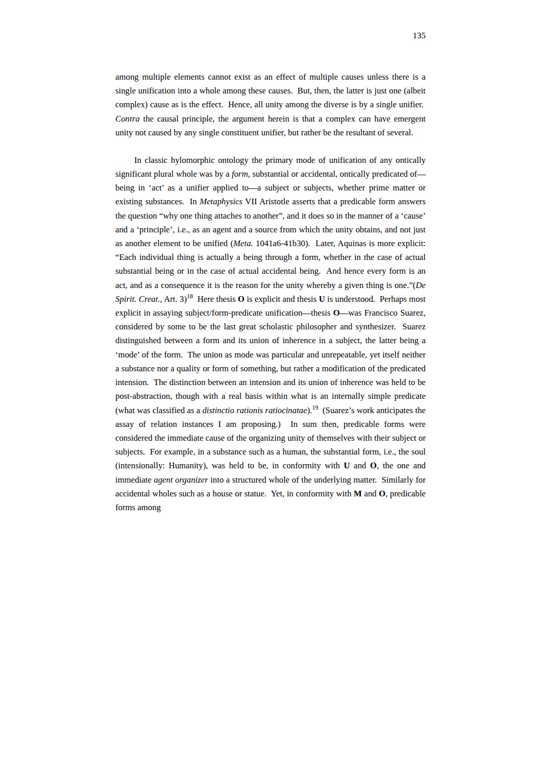135
among multiple elements cannot exist as an effect of multiple causes unless there is a single unification into a whole among these causes. But, then, the latter is just one (albeit complex) cause as is the effect. Hence, all unity among the diverse is by a single unifier. Contra the causal principle, the argument herein is that a complex can have emergent unity not caused by any single constituent unifier, but rather be the resultant of several.
In classic hylomorphic ontology the primary mode of unification of any ontically significant plural whole was by a form, substantial or accidental, ontically predicated of—being in ‘act’ as a unifier applied to—a subject or subjects, whether prime matter or existing substances. In Metaphysics VII Aristotle asserts that a predicable form answers the question “why one thing attaches to another”, and it does so in the manner of a ‘cause’ and a ‘principle’, i.e., as an agent and a source from which the unity obtains, and not just as another element to be unified (Meta. 1041a6-41b30). Later, Aquinas is more explicit: “Each individual thing is actually a being through a form, whether in the case of actual substantial being or in the case of actual accidental being. And hence every form is an act, and as a consequence it is the reason for the unity whereby a given thing is one.”(De Spirit. Creat., Art. 3)18 Here thesis O is explicit and thesis U is understood. Perhaps most explicit in assaying subject/form-predicate unification—thesis O—was Francisco Suarez, considered by some to be the last great scholastic philosopher and synthesizer. Suarez distinguished between a form and its union of inherence in a subject, the latter being a ‘mode’ of the form. The union as mode was particular and unrepeatable, yet itself neither a substance nor a quality or form of something, but rather a modification of the predicated intension. The distinction between an intension and its union of inherence was held to be post-abstraction, though with a real basis within what is an internally simple predicate (what was classified as a distinctio rationis ratiocinatae).19 (Suarez’s work anticipates the assay of relation instances I am proposing.) In sum then, predicable forms were considered the immediate cause of the organizing unity of themselves with their subject or subjects. For example, in a substance such as a human, the substantial form, i.e., the soul (intensionally: Humanity), was held to be, in conformity with U and O, the one and immediate agent organizer into a structured whole of the underlying matter. Similarly for accidental wholes such as a house or statue. Yet, in conformity with M and O, predicable forms among